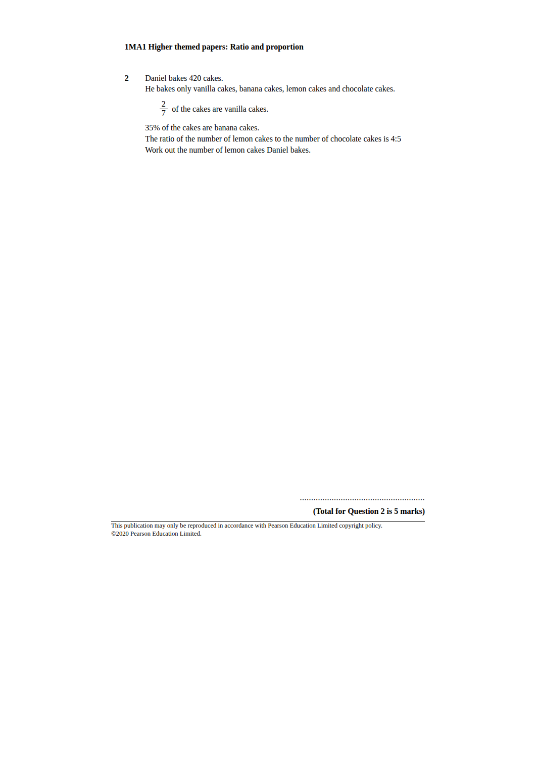1MA1 Higher themed papers: Ratio and proportion
2
Daniel bakes 420 cakes.
He bakes only vanilla cakes, banana cakes, lemon cakes and chocolate cakes.
27 of the cakes are vanilla cakes.
35% of the cakes are banana cakes.
The ratio of the number of lemon cakes to the number of chocolate cakes is 4:5
Work out the number of lemon cakes Daniel bakes.
.......................................................
(Total for Question 2 is 5 marks)
This publication may only be reproduced in accordance with Pearson Education Limited copyright policy.
©2020 Pearson Education Limited.